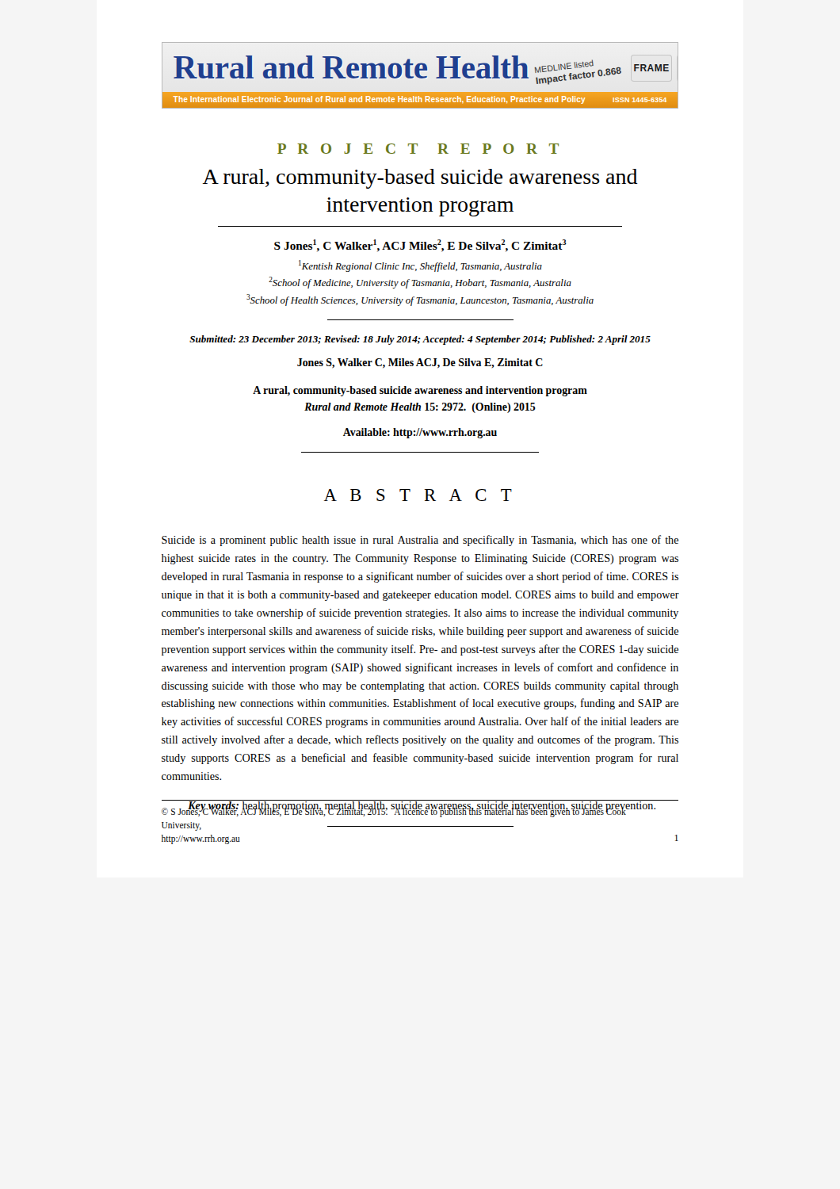Rural and Remote Health
MEDLINE listed
Impact factor 0.868
FRAME
ARHEN
Wonca
RURAL
HEALTH
The International Electronic Journal of Rural and Remote Health Research, Education, Practice and Policy ISSN 1445-6354
P R O J E C T R E P O R T
A rural, community-based suicide awareness and
intervention program
S Jones1, C Walker1, ACJ Miles2, E De Silva2, C Zimitat3
1Kentish Regional Clinic Inc, Sheffield, Tasmania, Australia
2School of Medicine, University of Tasmania, Hobart, Tasmania, Australia
3School of Health Sciences, University of Tasmania, Launceston, Tasmania, Australia
Submitted: 23 December 2013; Revised: 18 July 2014; Accepted: 4 September 2014; Published: 2 April 2015
Jones S, Walker C, Miles ACJ, De Silva E, Zimitat C
A rural, community-based suicide awareness and intervention program
Rural and Remote Health 15: 2972. (Online) 2015
Available: http://www.rrh.org.au
A B S T R A C T
Suicide is a prominent public health issue in rural Australia and specifically in Tasmania, which has one of the highest suicide rates in the country. The Community Response to Eliminating Suicide (CORES) program was developed in rural Tasmania in response to a significant number of suicides over a short period of time. CORES is unique in that it is both a community-based and gatekeeper education model. CORES aims to build and empower communities to take ownership of suicide prevention strategies. It also aims to increase the individual community member's interpersonal skills and awareness of suicide risks, while building peer support and awareness of suicide prevention support services within the community itself. Pre- and post-test surveys after the CORES 1-day suicide awareness and intervention program (SAIP) showed significant increases in levels of comfort and confidence in discussing suicide with those who may be contemplating that action. CORES builds community capital through establishing new connections within communities. Establishment of local executive groups, funding and SAIP are key activities of successful CORES programs in communities around Australia. Over half of the initial leaders are still actively involved after a decade, which reflects positively on the quality and outcomes of the program. This study supports CORES as a beneficial and feasible community-based suicide intervention program for rural communities.
Key words: health promotion, mental health, suicide awareness, suicide intervention, suicide prevention.
© S Jones, C Walker, ACJ Miles, E De Silva, C Zimitat, 2015. A licence to publish this material has been given to James Cook University, http://www.rrh.org.au
1